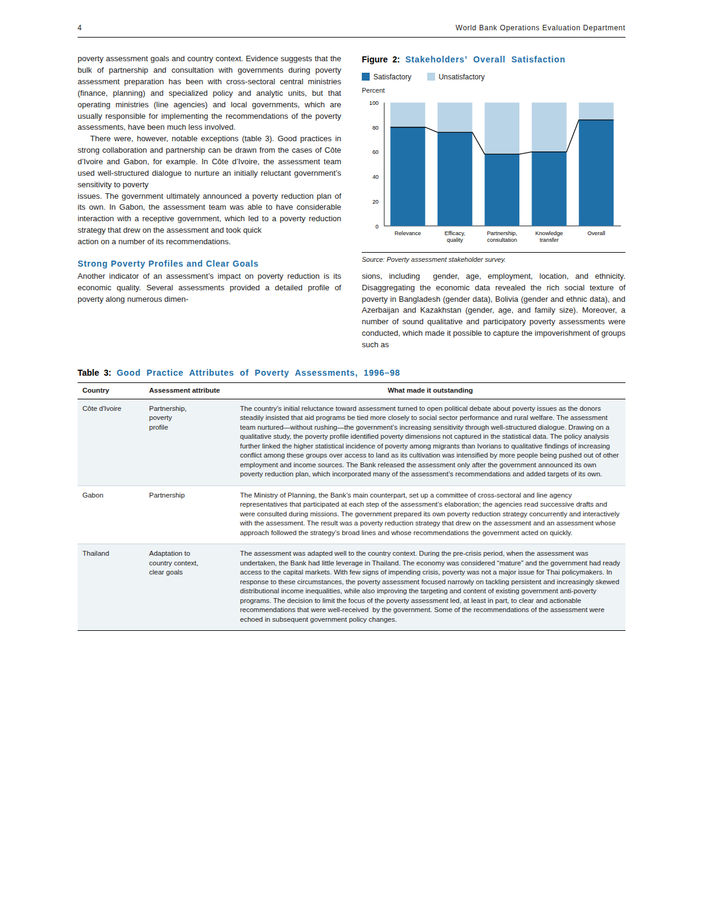4
World Bank Operations Evaluation Department
poverty assessment goals and country context. Evidence suggests that the bulk of partnership and consultation with governments during poverty assessment preparation has been with cross-sectoral central ministries (finance, planning) and specialized policy and analytic units, but that operating ministries (line agencies) and local governments, which are usually responsible for implementing the recommendations of the poverty assessments, have been much less involved.
There were, however, notable exceptions (table 3). Good practices in strong collaboration and partnership can be drawn from the cases of Côte d’Ivoire and Gabon, for example. In Côte d’Ivoire, the assessment team used well-structured dialogue to nurture an initially reluctant government’s sensitivity to poverty
issues. The government ultimately announced a poverty reduction plan of its own. In Gabon, the assessment team was able to have considerable interaction with a receptive government, which led to a poverty reduction strategy that drew on the assessment and took quick
action on a number of its recommendations.
Strong Poverty Profiles and Clear Goals
Another indicator of an assessment’s impact on poverty reduction is its economic quality. Several assessments provided a detailed profile of poverty along numerous dimen-
Figure 2: Stakeholders’ Overall Satisfaction
Satisfactory Unsatisfactory
Percent
100 80 60 40 20 0 Relevance Efficacy, quality Partnership, consultation Knowledge transfer Overall
Source: Poverty assessment stakeholder survey.
sions, including gender, age, employment, location, and ethnicity. Disaggregating the economic data revealed the rich social texture of poverty in Bangladesh (gender data), Bolivia (gender and ethnic data), and Azerbaijan and Kazakhstan (gender, age, and family size). Moreover, a number of sound qualitative and participatory poverty assessments were conducted, which made it possible to capture the impoverishment of groups such as
Table 3: Good Practice Attributes of Poverty Assessments, 1996–98
| Country | Assessment attribute | What made it outstanding |
| --- | --- | --- |
| Côte d'Ivoire | Partnership, poverty profile | The country’s initial reluctance toward assessment turned to open political debate about poverty issues as the donors steadily insisted that aid programs be tied more closely to social sector performance and rural welfare. The assessment team nurtured—without rushing—the government’s increasing sensitivity through well-structured dialogue. Drawing on a qualitative study, the poverty profile identified poverty dimensions not captured in the statistical data. The policy analysis further linked the higher statistical incidence of poverty among migrants than Ivorians to qualitative findings of increasing conflict among these groups over access to land as its cultivation was intensified by more people being pushed out of other employment and income sources. The Bank released the assessment only after the government announced its own poverty reduction plan, which incorporated many of the assessment’s recommendations and added targets of its own. |
| Gabon | Partnership | The Ministry of Planning, the Bank’s main counterpart, set up a committee of cross-sectoral and line agency representatives that participated at each step of the assessment’s elaboration; the agencies read successive drafts and were consulted during missions. The government prepared its own poverty reduction strategy concurrently and interactively with the assessment. The result was a poverty reduction strategy that drew on the assessment and an assessment whose approach followed the strategy’s broad lines and whose recommendations the government acted on quickly. |
| Thailand | Adaptation to country context, clear goals | The assessment was adapted well to the country context. During the pre-crisis period, when the assessment was undertaken, the Bank had little leverage in Thailand. The economy was considered “mature” and the government had ready access to the capital markets. With few signs of impending crisis, poverty was not a major issue for Thai policymakers. In response to these circumstances, the poverty assessment focused narrowly on tackling persistent and increasingly skewed distributional income inequalities, while also improving the targeting and content of existing government anti-poverty programs. The decision to limit the focus of the poverty assessment led, at least in part, to clear and actionable recommendations that were well-received by the government. Some of the recommendations of the assessment were echoed in subsequent government policy changes. |